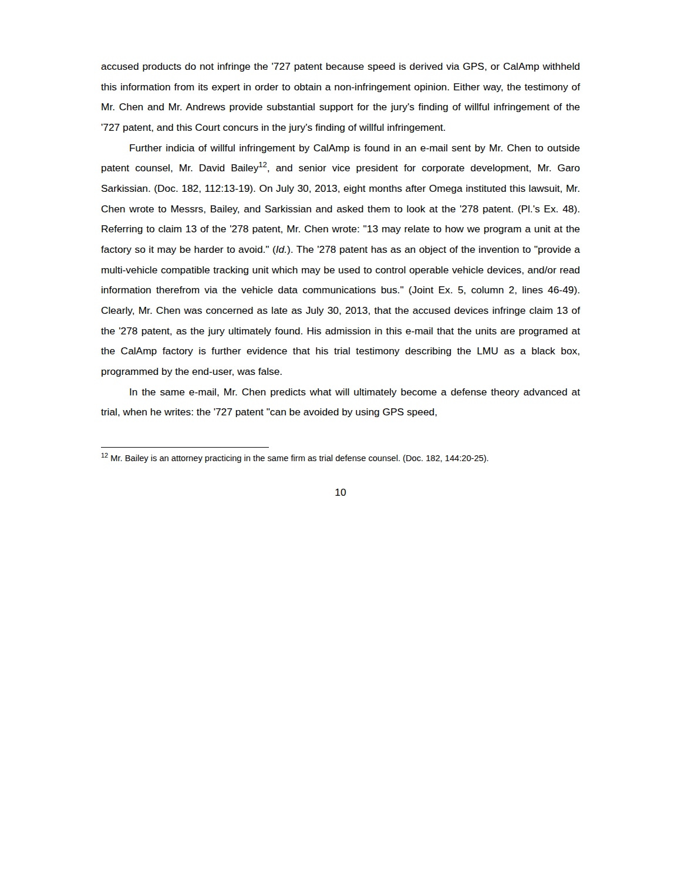accused products do not infringe the '727 patent because speed is derived via GPS, or CalAmp withheld this information from its expert in order to obtain a non-infringement opinion. Either way, the testimony of Mr. Chen and Mr. Andrews provide substantial support for the jury's finding of willful infringement of the '727 patent, and this Court concurs in the jury's finding of willful infringement.
Further indicia of willful infringement by CalAmp is found in an e-mail sent by Mr. Chen to outside patent counsel, Mr. David Bailey12, and senior vice president for corporate development, Mr. Garo Sarkissian. (Doc. 182, 112:13-19). On July 30, 2013, eight months after Omega instituted this lawsuit, Mr. Chen wrote to Messrs, Bailey, and Sarkissian and asked them to look at the '278 patent. (Pl.'s Ex. 48). Referring to claim 13 of the '278 patent, Mr. Chen wrote: "13 may relate to how we program a unit at the factory so it may be harder to avoid." (Id.). The '278 patent has as an object of the invention to "provide a multi-vehicle compatible tracking unit which may be used to control operable vehicle devices, and/or read information therefrom via the vehicle data communications bus." (Joint Ex. 5, column 2, lines 46-49). Clearly, Mr. Chen was concerned as late as July 30, 2013, that the accused devices infringe claim 13 of the '278 patent, as the jury ultimately found. His admission in this e-mail that the units are programed at the CalAmp factory is further evidence that his trial testimony describing the LMU as a black box, programmed by the end-user, was false.
In the same e-mail, Mr. Chen predicts what will ultimately become a defense theory advanced at trial, when he writes: the '727 patent "can be avoided by using GPS speed,
12 Mr. Bailey is an attorney practicing in the same firm as trial defense counsel. (Doc. 182, 144:20-25).
10